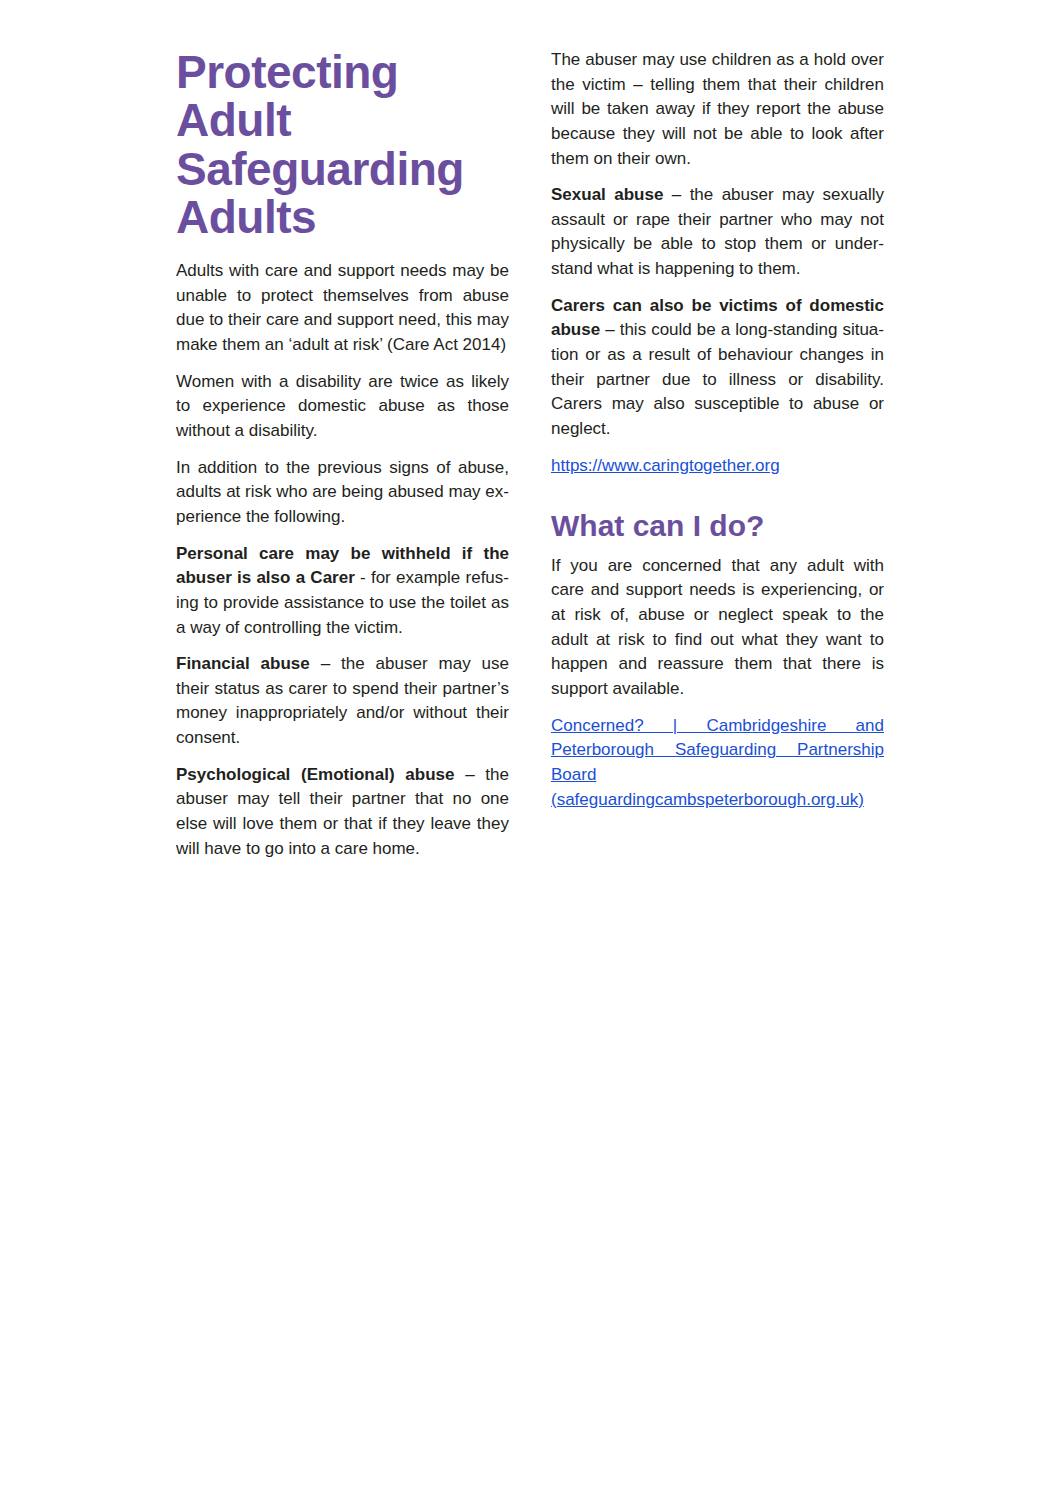Protecting Adult Safeguarding Adults
Adults with care and support needs may be unable to protect themselves from abuse due to their care and support need, this may make them an ‘adult at risk’ (Care Act 2014)
Women with a disability are twice as likely to experience domestic abuse as those without a disability.
In addition to the previous signs of abuse, adults at risk who are being abused may experience the following.
Personal care may be withheld if the abuser is also a Carer - for example refusing to provide assistance to use the toilet as a way of controlling the victim.
Financial abuse – the abuser may use their status as carer to spend their partner’s money inappropriately and/or without their consent.
Psychological (Emotional) abuse – the abuser may tell their partner that no one else will love them or that if they leave they will have to go into a care home.
The abuser may use children as a hold over the victim – telling them that their children will be taken away if they report the abuse because they will not be able to look after them on their own.
Sexual abuse – the abuser may sexually assault or rape their partner who may not physically be able to stop them or understand what is happening to them.
Carers can also be victims of domestic abuse – this could be a long-standing situation or as a result of behaviour changes in their partner due to illness or disability. Carers may also susceptible to abuse or neglect.
https://www.caringtogether.org
What can I do?
If you are concerned that any adult with care and support needs is experiencing, or at risk of, abuse or neglect speak to the adult at risk to find out what they want to happen and reassure them that there is support available.
Concerned? | Cambridgeshire and Peterborough Safeguarding Partnership Board (safeguardingcambspeterborough.org.uk)